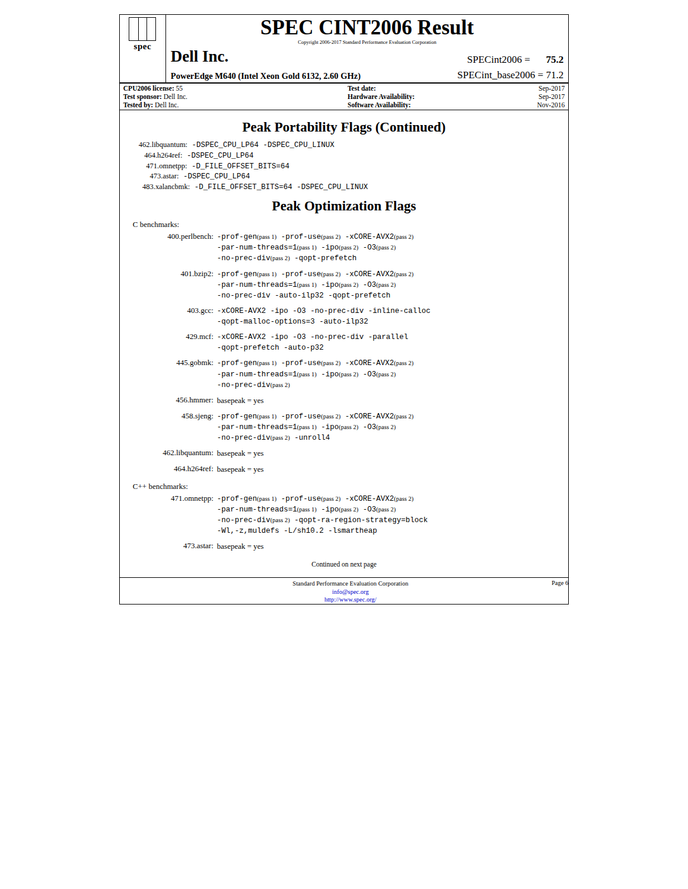spec
SPEC CINT2006 Result
Copyright 2006-2017 Standard Performance Evaluation Corporation
Dell Inc.
SPECint2006 = 75.2
PowerEdge M640 (Intel Xeon Gold 6132, 2.60 GHz)
SPECint_base2006 = 71.2
| / CPU2006 license: 55 / / Test sponsor: Dell Inc. / / Tested by: Dell Inc. / | / Test date: / Sep-2017 / / Hardware Availability: / Sep-2017 / / Software Availability: / Nov-2016 / |
Peak Portability Flags (Continued)
462.libquantum: -DSPEC_CPU_LP64 -DSPEC_CPU_LINUX
464.h264ref: -DSPEC_CPU_LP64
471.omnetpp: -D_FILE_OFFSET_BITS=64
473.astar: -DSPEC_CPU_LP64
483.xalancbmk: -D_FILE_OFFSET_BITS=64 -DSPEC_CPU_LINUX
Peak Optimization Flags
C benchmarks:
400.perlbench:
-prof-gen(pass 1) -prof-use(pass 2) -xCORE-AVX2(pass 2)
-par-num-threads=1(pass 1) -ipo(pass 2) -O3(pass 2)
-no-prec-div(pass 2) -qopt-prefetch
401.bzip2:
-prof-gen(pass 1) -prof-use(pass 2) -xCORE-AVX2(pass 2)
-par-num-threads=1(pass 1) -ipo(pass 2) -O3(pass 2)
-no-prec-div -auto-ilp32 -qopt-prefetch
403.gcc:
-xCORE-AVX2 -ipo -O3 -no-prec-div -inline-calloc
-qopt-malloc-options=3 -auto-ilp32
429.mcf:
-xCORE-AVX2 -ipo -O3 -no-prec-div -parallel
-qopt-prefetch -auto-p32
445.gobmk:
-prof-gen(pass 1) -prof-use(pass 2) -xCORE-AVX2(pass 2)
-par-num-threads=1(pass 1) -ipo(pass 2) -O3(pass 2)
-no-prec-div(pass 2)
456.hmmer:
basepeak = yes
458.sjeng:
-prof-gen(pass 1) -prof-use(pass 2) -xCORE-AVX2(pass 2)
-par-num-threads=1(pass 1) -ipo(pass 2) -O3(pass 2)
-no-prec-div(pass 2) -unroll4
462.libquantum:
basepeak = yes
464.h264ref:
basepeak = yes
C++ benchmarks:
471.omnetpp:
-prof-gen(pass 1) -prof-use(pass 2) -xCORE-AVX2(pass 2)
-par-num-threads=1(pass 1) -ipo(pass 2) -O3(pass 2)
-no-prec-div(pass 2) -qopt-ra-region-strategy=block
-Wl,-z,muldefs -L/sh10.2 -lsmartheap
473.astar:
basepeak = yes
Continued on next page
Standard Performance Evaluation Corporation
info@spec.org
http://www.spec.org/
Page 6